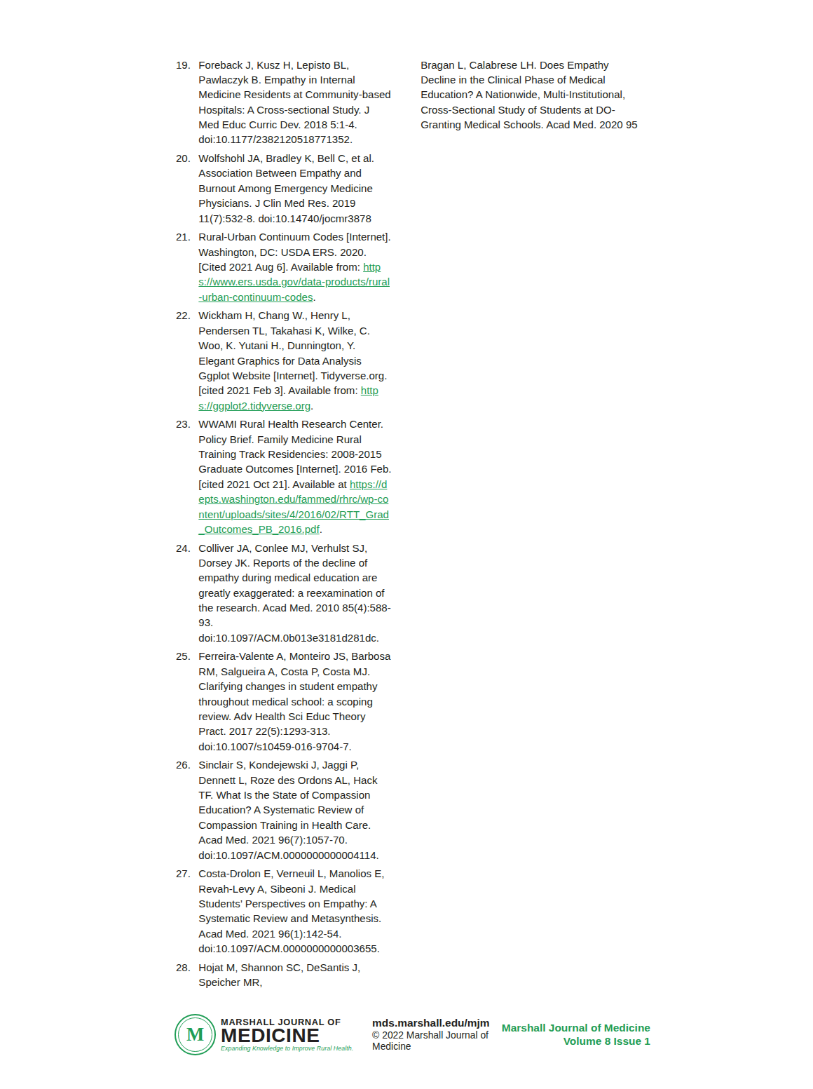19. Foreback J, Kusz H, Lepisto BL, Pawlaczyk B. Empathy in Internal Medicine Residents at Community-based Hospitals: A Cross-sectional Study. J Med Educ Curric Dev. 2018 5:1-4. doi:10.1177/2382120518771352.
20. Wolfshohl JA, Bradley K, Bell C, et al. Association Between Empathy and Burnout Among Emergency Medicine Physicians. J Clin Med Res. 2019 11(7):532-8. doi:10.14740/jocmr3878
21. Rural-Urban Continuum Codes [Internet]. Washington, DC: USDA ERS. 2020. [Cited 2021 Aug 6]. Available from: https://www.ers.usda.gov/data-products/rural-urban-continuum-codes.
22. Wickham H, Chang W., Henry L, Pendersen TL, Takahasi K, Wilke, C. Woo, K. Yutani H., Dunnington, Y. Elegant Graphics for Data Analysis Ggplot Website [Internet]. Tidyverse.org. [cited 2021 Feb 3]. Available from: https://ggplot2.tidyverse.org.
23. WWAMI Rural Health Research Center. Policy Brief. Family Medicine Rural Training Track Residencies: 2008-2015 Graduate Outcomes [Internet]. 2016 Feb. [cited 2021 Oct 21]. Available at https://depts.washington.edu/fammed/rhrc/wp-content/uploads/sites/4/2016/02/RTT_Grad_Outcomes_PB_2016.pdf.
24. Colliver JA, Conlee MJ, Verhulst SJ, Dorsey JK. Reports of the decline of empathy during medical education are greatly exaggerated: a reexamination of the research. Acad Med. 2010 85(4):588-93. doi:10.1097/ACM.0b013e3181d281dc.
25. Ferreira-Valente A, Monteiro JS, Barbosa RM, Salgueira A, Costa P, Costa MJ. Clarifying changes in student empathy throughout medical school: a scoping review. Adv Health Sci Educ Theory Pract. 2017 22(5):1293-313. doi:10.1007/s10459-016-9704-7.
26. Sinclair S, Kondejewski J, Jaggi P, Dennett L, Roze des Ordons AL, Hack TF. What Is the State of Compassion Education? A Systematic Review of Compassion Training in Health Care. Acad Med. 2021 96(7):1057-70. doi:10.1097/ACM.0000000000004114.
27. Costa-Drolon E, Verneuil L, Manolios E, Revah-Levy A, Sibeoni J. Medical Students’ Perspectives on Empathy: A Systematic Review and Metasynthesis. Acad Med. 2021 96(1):142-54. doi:10.1097/ACM.0000000000003655.
28. Hojat M, Shannon SC, DeSantis J, Speicher MR,
Bragan L, Calabrese LH. Does Empathy Decline in the Clinical Phase of Medical Education? A Nationwide, Multi-Institutional, Cross-Sectional Study of Students at DO-Granting Medical Schools. Acad Med. 2020 95
M
MARSHALL JOURNAL OF
MEDICINE
Expanding Knowledge to Improve Rural Health.
mds.marshall.edu/mjm
© 2022 Marshall Journal of Medicine
Marshall Journal of Medicine
Volume 8 Issue 1